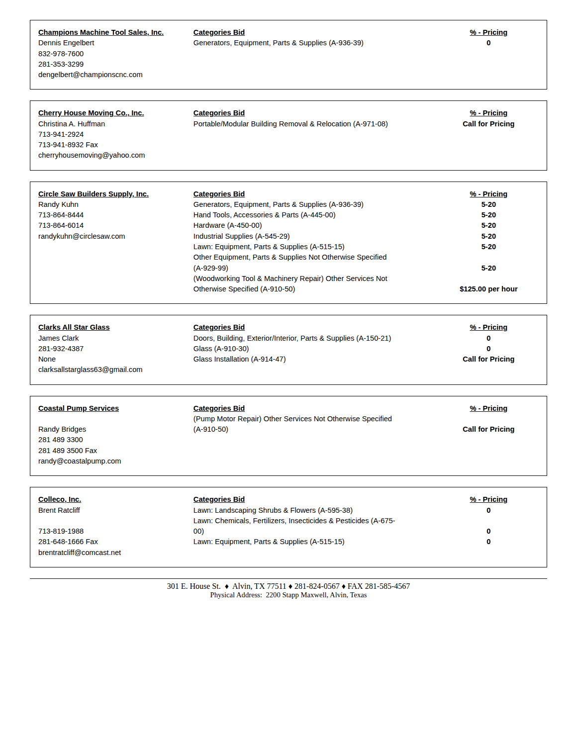| Champions Machine Tool Sales, Inc. Dennis Engelbert 832-978-7600 281-353-3299 dengelbert@championscnc.com | Categories Bid Generators, Equipment, Parts & Supplies (A-936-39) | % - Pricing 0 |
| Cherry House Moving Co., Inc. Christina A. Huffman 713-941-2924 713-941-8932 Fax cherryhousemoving@yahoo.com | Categories Bid Portable/Modular Building Removal & Relocation (A-971-08) | % - Pricing Call for Pricing |
| Circle Saw Builders Supply, Inc. Randy Kuhn 713-864-8444 713-864-6014 randykuhn@circlesaw.com | Categories Bid Generators, Equipment, Parts & Supplies (A-936-39) Hand Tools, Accessories & Parts (A-445-00) Hardware (A-450-00) Industrial Supplies (A-545-29) Lawn: Equipment, Parts & Supplies (A-515-15) Other Equipment, Parts & Supplies Not Otherwise Specified (A-929-99) (Woodworking Tool & Machinery Repair) Other Services Not Otherwise Specified (A-910-50) | % - Pricing 5-20 5-20 5-20 5-20 5-20 5-20 $125.00 per hour |
| Clarks All Star Glass James Clark 281-932-4387 None clarksallstarglass63@gmail.com | Categories Bid Doors, Building, Exterior/Interior, Parts & Supplies (A-150-21) Glass (A-910-30) Glass Installation (A-914-47) | % - Pricing 0 0 Call for Pricing |
| Coastal Pump Services Randy Bridges 281 489 3300 281 489 3500 Fax randy@coastalpump.com | Categories Bid (Pump Motor Repair) Other Services Not Otherwise Specified (A-910-50) | % - Pricing Call for Pricing |
| Colleco, Inc. Brent Ratcliff 713-819-1988 281-648-1666 Fax brentratcliff@comcast.net | Categories Bid Lawn: Landscaping Shrubs & Flowers (A-595-38) Lawn: Chemicals, Fertilizers, Insecticides & Pesticides (A-675- 00) Lawn: Equipment, Parts & Supplies (A-515-15) | % - Pricing 0 0 0 |
301 E. House St. ♦ Alvin, TX 77511 ♦ 281-824-0567 ♦ FAX 281-585-4567 Physical Address: 2200 Stapp Maxwell, Alvin, Texas